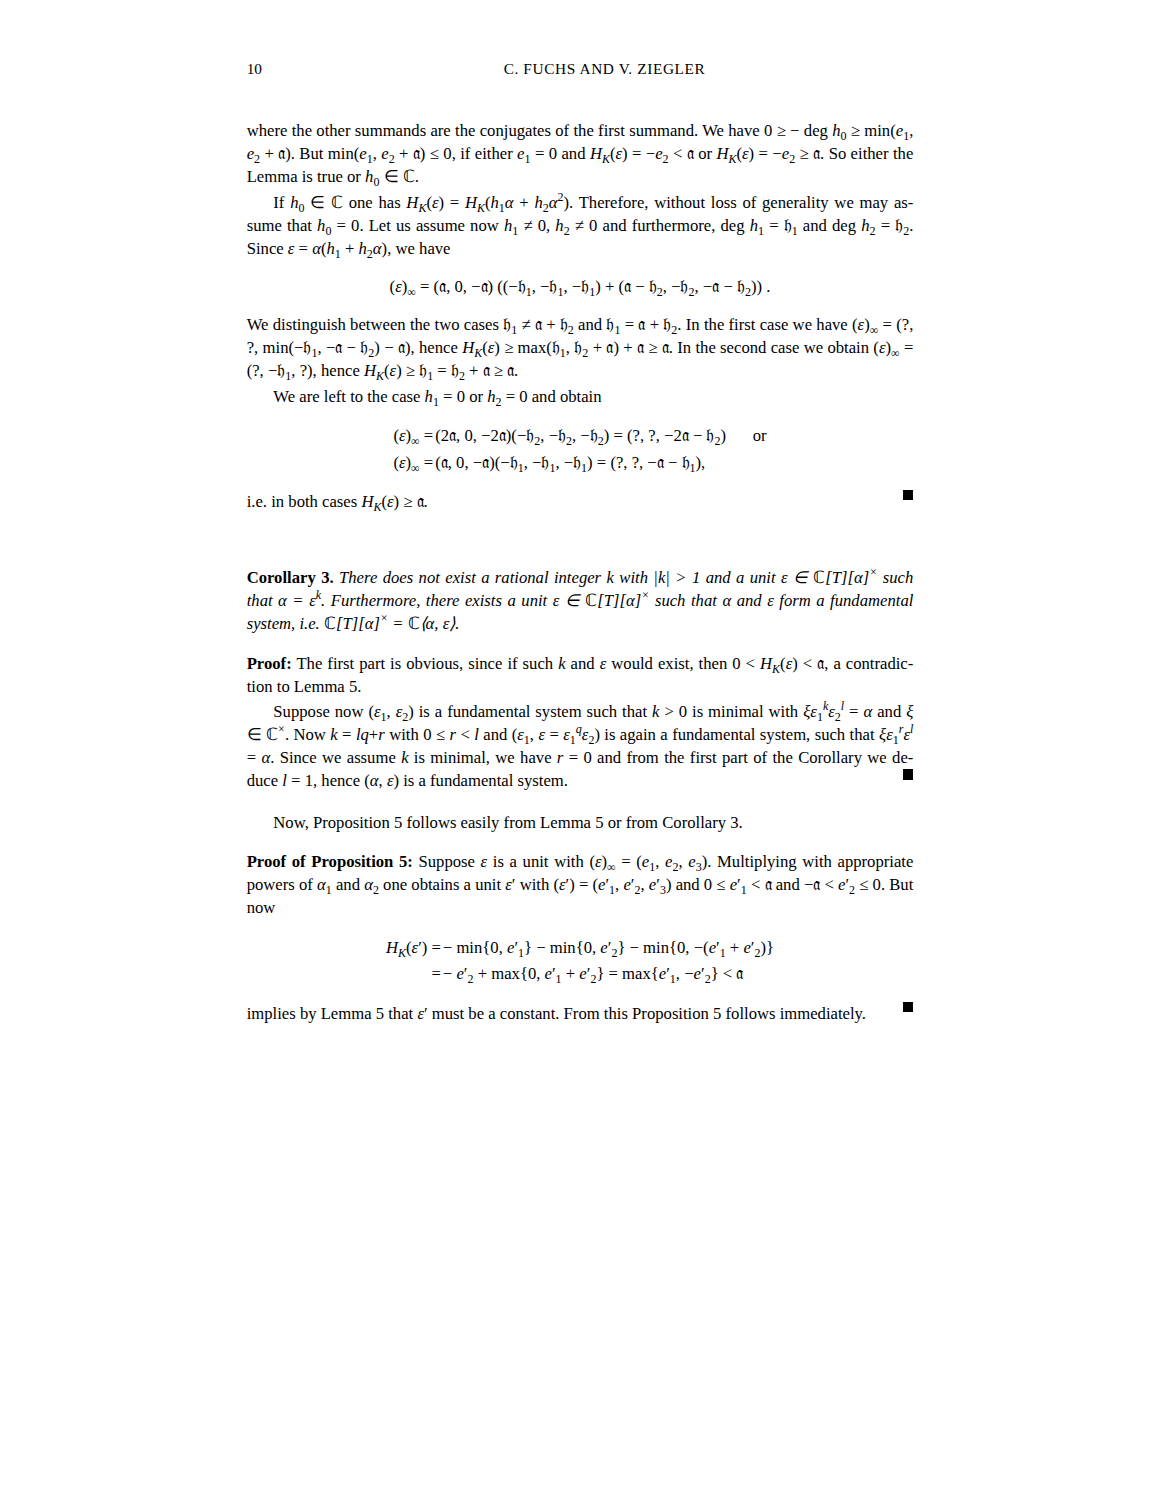10 C. FUCHS AND V. ZIEGLER
where the other summands are the conjugates of the first summand. We have 0 ≥ − deg h0 ≥ min(e1, e2 + 𝔞). But min(e1, e2 + 𝔞) ≤ 0, if either e1 = 0 and HK(ε) = −e2 < 𝔞 or HK(ε) = −e2 ≥ 𝔞. So either the Lemma is true or h0 ∈ ℂ.
If h0 ∈ ℂ one has HK(ε) = HK(h1α + h2α2). Therefore, without loss of generality we may assume that h0 = 0. Let us assume now h1 ≠ 0, h2 ≠ 0 and furthermore, deg h1 = 𝔥1 and deg h2 = 𝔥2. Since ε = α(h1 + h2α), we have
(ε)∞ = (𝔞, 0, −𝔞) ((−𝔥1, −𝔥1, −𝔥1) + (𝔞 − 𝔥2, −𝔥2, −𝔞 − 𝔥2)) .
We distinguish between the two cases 𝔥1 ≠ 𝔞 + 𝔥2 and 𝔥1 = 𝔞 + 𝔥2. In the first case we have (ε)∞ = (?, ?, min(−𝔥1, −𝔞 − 𝔥2) − 𝔞), hence HK(ε) ≥ max(𝔥1, 𝔥2 + 𝔞) + 𝔞 ≥ 𝔞. In the second case we obtain (ε)∞ = (?, −𝔥1, ?), hence HK(ε) ≥ 𝔥1 = 𝔥2 + 𝔞 ≥ 𝔞.
We are left to the case h1 = 0 or h2 = 0 and obtain
| ( ε ) ∞ = | (2 𝔞 , 0, −2 𝔞 )(− 𝔥 2 , − 𝔥 2 , − 𝔥 2 ) = (?, ?, −2 𝔞 − 𝔥 2 ) | or |
| ( ε ) ∞ = | ( 𝔞 , 0, − 𝔞 )(− 𝔥 1 , − 𝔥 1 , − 𝔥 1 ) = (?, ?, − 𝔞 − 𝔥 1 ), | |
i.e. in both cases HK(ε) ≥ 𝔞.
Corollary 3. There does not exist a rational integer k with |k| > 1 and a unit ε ∈ ℂ[T][α]× such that α = εk. Furthermore, there exists a unit ε ∈ ℂ[T][α]× such that α and ε form a fundamental system, i.e. ℂ[T][α]× = ℂ⟨α, ε⟩.
Proof: The first part is obvious, since if such k and ε would exist, then 0 < HK(ε) < 𝔞, a contradiction to Lemma 5.
Suppose now (ε1, ε2) is a fundamental system such that k > 0 is minimal with ξε1kε2l = α and ξ ∈ ℂ×. Now k = lq+r with 0 ≤ r < l and (ε1, ε = ε1qε2) is again a fundamental system, such that ξε1rεl = α. Since we assume k is minimal, we have r = 0 and from the first part of the Corollary we deduce l = 1, hence (α, ε) is a fundamental system.
Now, Proposition 5 follows easily from Lemma 5 or from Corollary 3.
Proof of Proposition 5: Suppose ε is a unit with (ε)∞ = (e1, e2, e3). Multiplying with appropriate powers of α1 and α2 one obtains a unit ε′ with (ε′) = (e′1, e′2, e′3) and 0 ≤ e′1 < 𝔞 and −𝔞 < e′2 ≤ 0. But now
| H K ( ε ′) = | − min{0, e ′ 1 } − min{0, e ′ 2 } − min{0, −( e ′ 1 + e ′ 2 )} |
| = | − e ′ 2 + max{0, e ′ 1 + e ′ 2 } = max{ e ′ 1 , − e ′ 2 } < 𝔞 |
implies by Lemma 5 that ε′ must be a constant. From this Proposition 5 follows immediately.